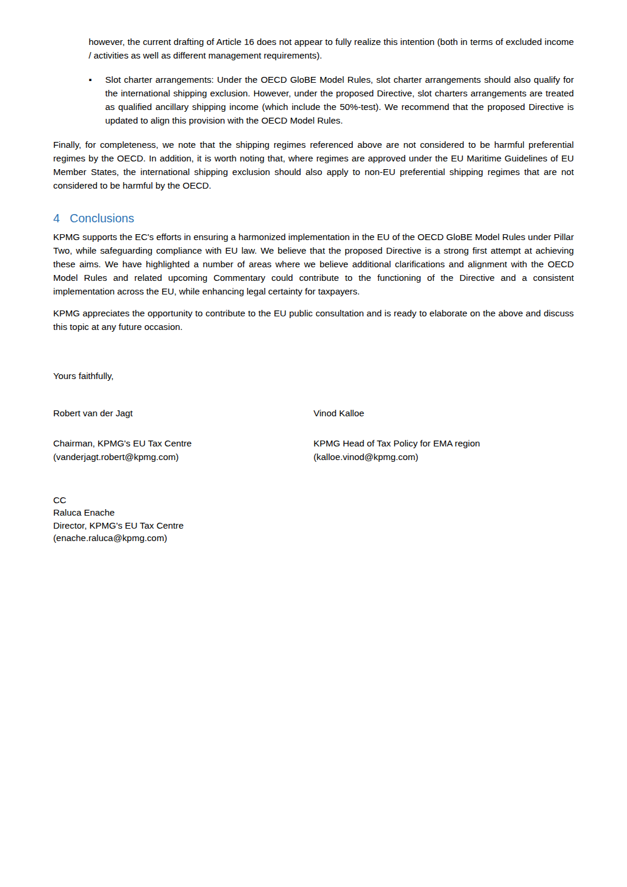however, the current drafting of Article 16 does not appear to fully realize this intention (both in terms of excluded income / activities as well as different management requirements).
Slot charter arrangements: Under the OECD GloBE Model Rules, slot charter arrangements should also qualify for the international shipping exclusion. However, under the proposed Directive, slot charters arrangements are treated as qualified ancillary shipping income (which include the 50%-test). We recommend that the proposed Directive is updated to align this provision with the OECD Model Rules.
Finally, for completeness, we note that the shipping regimes referenced above are not considered to be harmful preferential regimes by the OECD. In addition, it is worth noting that, where regimes are approved under the EU Maritime Guidelines of EU Member States, the international shipping exclusion should also apply to non-EU preferential shipping regimes that are not considered to be harmful by the OECD.
4 Conclusions
KPMG supports the EC's efforts in ensuring a harmonized implementation in the EU of the OECD GloBE Model Rules under Pillar Two, while safeguarding compliance with EU law. We believe that the proposed Directive is a strong first attempt at achieving these aims. We have highlighted a number of areas where we believe additional clarifications and alignment with the OECD Model Rules and related upcoming Commentary could contribute to the functioning of the Directive and a consistent implementation across the EU, while enhancing legal certainty for taxpayers.
KPMG appreciates the opportunity to contribute to the EU public consultation and is ready to elaborate on the above and discuss this topic at any future occasion.
Yours faithfully,
| Robert van der Jagt Chairman, KPMG's EU Tax Centre (vanderjagt.robert@kpmg.com) | Vinod Kalloe KPMG Head of Tax Policy for EMA region (kalloe.vinod@kpmg.com) |
CC
Raluca Enache
Director, KPMG's EU Tax Centre
(enache.raluca@kpmg.com)